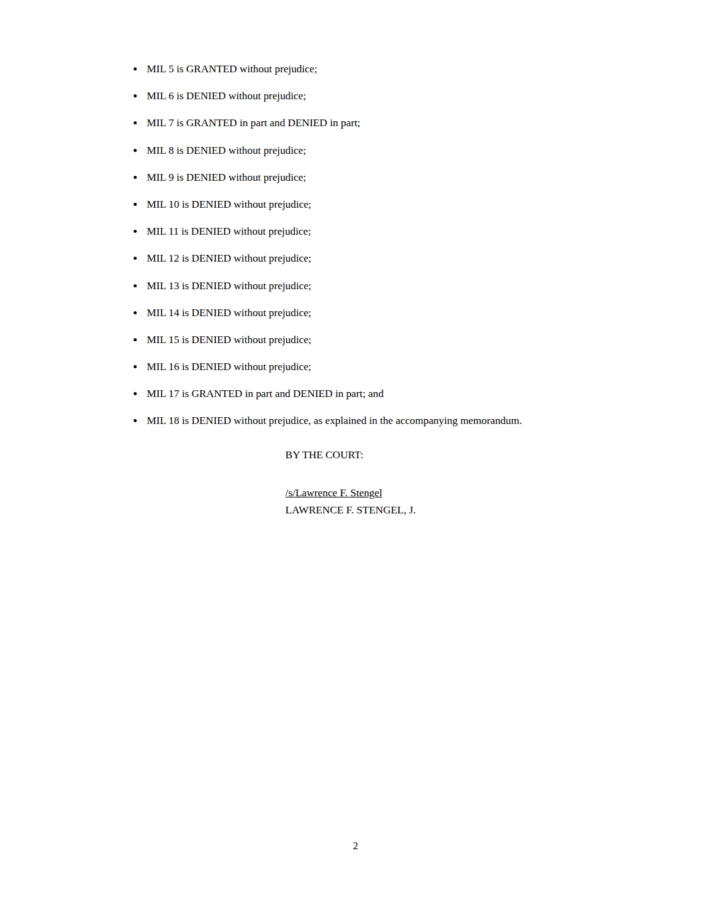MIL 5 is GRANTED without prejudice;
MIL 6 is DENIED without prejudice;
MIL 7 is GRANTED in part and DENIED in part;
MIL 8 is DENIED without prejudice;
MIL 9 is DENIED without prejudice;
MIL 10 is DENIED without prejudice;
MIL 11 is DENIED without prejudice;
MIL 12 is DENIED without prejudice;
MIL 13 is DENIED without prejudice;
MIL 14 is DENIED without prejudice;
MIL 15 is DENIED without prejudice;
MIL 16 is DENIED without prejudice;
MIL 17 is GRANTED in part and DENIED in part; and
MIL 18 is DENIED without prejudice, as explained in the accompanying memorandum.
BY THE COURT:
/s/Lawrence F. Stengel LAWRENCE F. STENGEL, J.
2